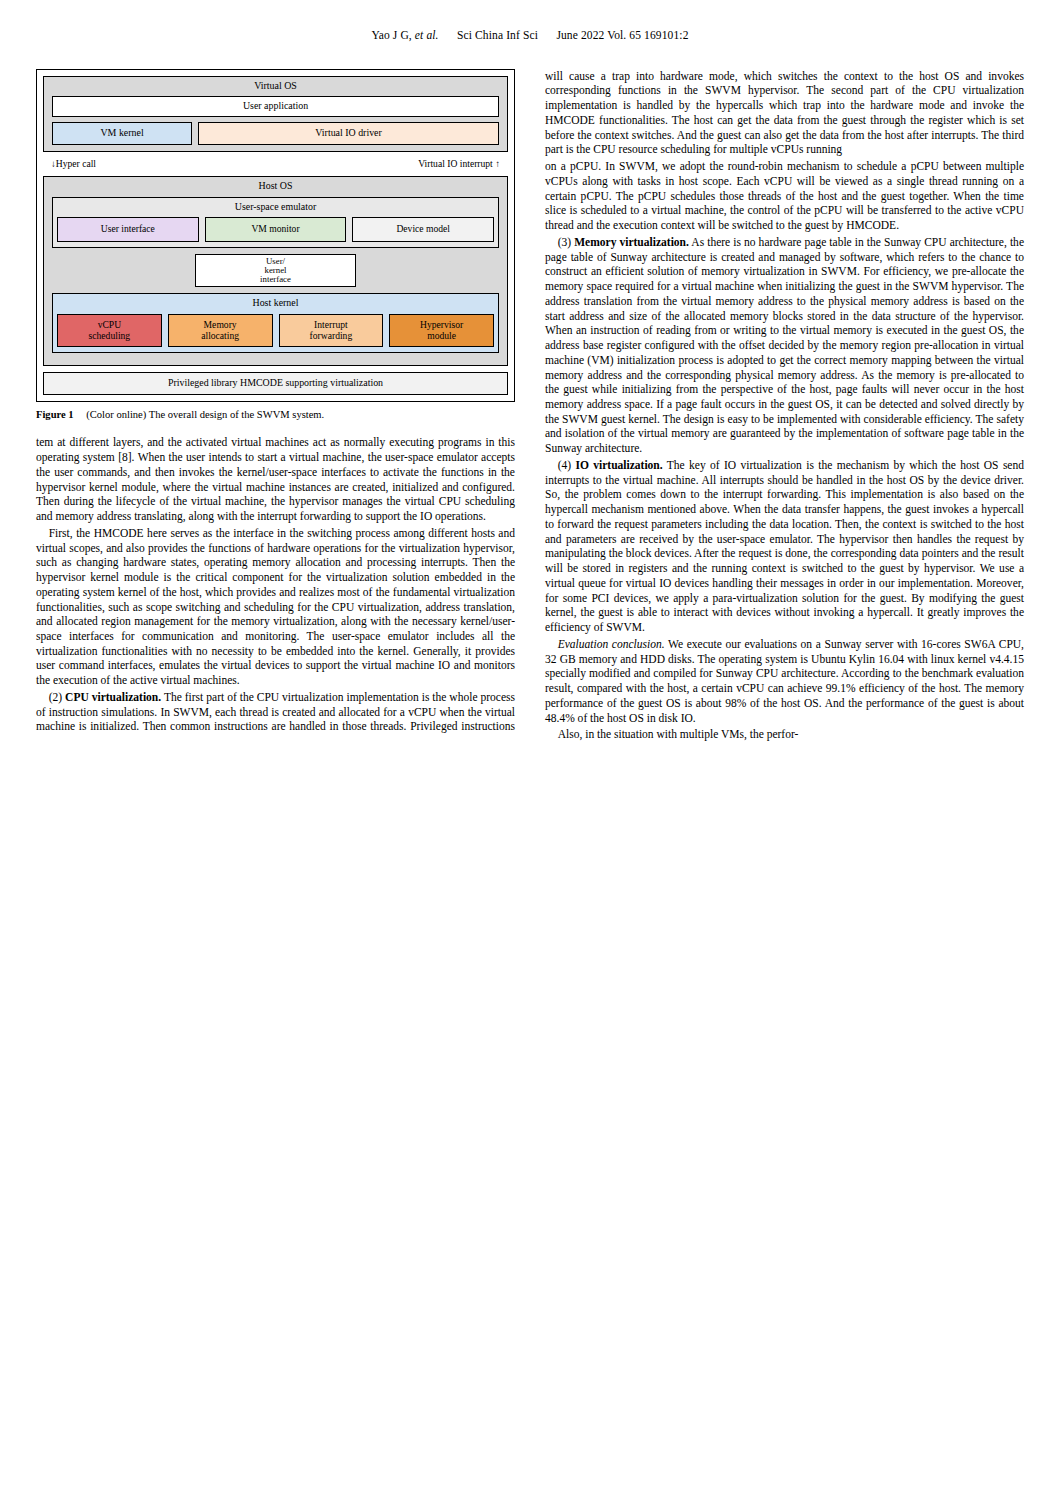Yao J G, et al. Sci China Inf Sci June 2022 Vol. 65 169101:2
Virtual OS
User application
VM kernel
Virtual IO driver
Hyper call Virtual IO interrupt
Host OS
User-space emulator
User interface
VM monitor
Device model
User/
kernel
interface
Host kernel
vCPU
scheduling
Memory
allocating
Interrupt
forwarding
Hypervisor
module
Privileged library HMCODE supporting virtualization
Figure 1 (Color online) The overall design of the SWVM system.
tem at different layers, and the activated virtual machines act as normally executing programs in this operating system [8]. When the user intends to start a virtual machine, the user-space emulator accepts the user commands, and then invokes the kernel/user-space interfaces to activate the functions in the hypervisor kernel module, where the virtual machine instances are created, initialized and configured. Then during the lifecycle of the virtual machine, the hypervisor manages the virtual CPU scheduling and memory address translating, along with the interrupt forwarding to support the IO operations.
First, the HMCODE here serves as the interface in the switching process among different hosts and virtual scopes, and also provides the functions of hardware operations for the virtualization hypervisor, such as changing hardware states, operating memory allocation and processing interrupts. Then the hypervisor kernel module is the critical component for the virtualization solution embedded in the operating system kernel of the host, which provides and realizes most of the fundamental virtualization functionalities, such as scope switching and scheduling for the CPU virtualization, address translation, and allocated region management for the memory virtualization, along with the necessary kernel/user-space interfaces for communication and monitoring. The user-space emulator includes all the virtualization functionalities with no necessity to be embedded into the kernel. Generally, it provides user command interfaces, emulates the virtual devices to support the virtual machine IO and monitors the execution of the active virtual machines.
(2) CPU virtualization. The first part of the CPU virtualization implementation is the whole process of instruction simulations. In SWVM, each thread is created and allocated for a vCPU when the virtual machine is initialized. Then common instructions are handled in those threads. Privileged instructions will cause a trap into hardware mode, which switches the context to the host OS and invokes corresponding functions in the SWVM hypervisor. The second part of the CPU virtualization implementation is handled by the hypercalls which trap into the hardware mode and invoke the HMCODE functionalities. The host can get the data from the guest through the register which is set before the context switches. And the guest can also get the data from the host after interrupts. The third part is the CPU resource scheduling for multiple vCPUs running
on a pCPU. In SWVM, we adopt the round-robin mechanism to schedule a pCPU between multiple vCPUs along with tasks in host scope. Each vCPU will be viewed as a single thread running on a certain pCPU. The pCPU schedules those threads of the host and the guest together. When the time slice is scheduled to a virtual machine, the control of the pCPU will be transferred to the active vCPU thread and the execution context will be switched to the guest by HMCODE.
(3) Memory virtualization. As there is no hardware page table in the Sunway CPU architecture, the page table of Sunway architecture is created and managed by software, which refers to the chance to construct an efficient solution of memory virtualization in SWVM. For efficiency, we pre-allocate the memory space required for a virtual machine when initializing the guest in the SWVM hypervisor. The address translation from the virtual memory address to the physical memory address is based on the start address and size of the allocated memory blocks stored in the data structure of the hypervisor. When an instruction of reading from or writing to the virtual memory is executed in the guest OS, the address base register configured with the offset decided by the memory region pre-allocation in virtual machine (VM) initialization process is adopted to get the correct memory mapping between the virtual memory address and the corresponding physical memory address. As the memory is pre-allocated to the guest while initializing from the perspective of the host, page faults will never occur in the host memory address space. If a page fault occurs in the guest OS, it can be detected and solved directly by the SWVM guest kernel. The design is easy to be implemented with considerable efficiency. The safety and isolation of the virtual memory are guaranteed by the implementation of software page table in the Sunway architecture.
(4) IO virtualization. The key of IO virtualization is the mechanism by which the host OS send interrupts to the virtual machine. All interrupts should be handled in the host OS by the device driver. So, the problem comes down to the interrupt forwarding. This implementation is also based on the hypercall mechanism mentioned above. When the data transfer happens, the guest invokes a hypercall to forward the request parameters including the data location. Then, the context is switched to the host and parameters are received by the user-space emulator. The hypervisor then handles the request by manipulating the block devices. After the request is done, the corresponding data pointers and the result will be stored in registers and the running context is switched to the guest by hypervisor. We use a virtual queue for virtual IO devices handling their messages in order in our implementation. Moreover, for some PCI devices, we apply a para-virtualization solution for the guest. By modifying the guest kernel, the guest is able to interact with devices without invoking a hypercall. It greatly improves the efficiency of SWVM.
Evaluation conclusion. We execute our evaluations on a Sunway server with 16-cores SW6A CPU, 32 GB memory and HDD disks. The operating system is Ubuntu Kylin 16.04 with linux kernel v4.4.15 specially modified and compiled for Sunway CPU architecture. According to the benchmark evaluation result, compared with the host, a certain vCPU can achieve 99.1% efficiency of the host. The memory performance of the guest OS is about 98% of the host OS. And the performance of the guest is about 48.4% of the host OS in disk IO.
Also, in the situation with multiple VMs, the perfor-